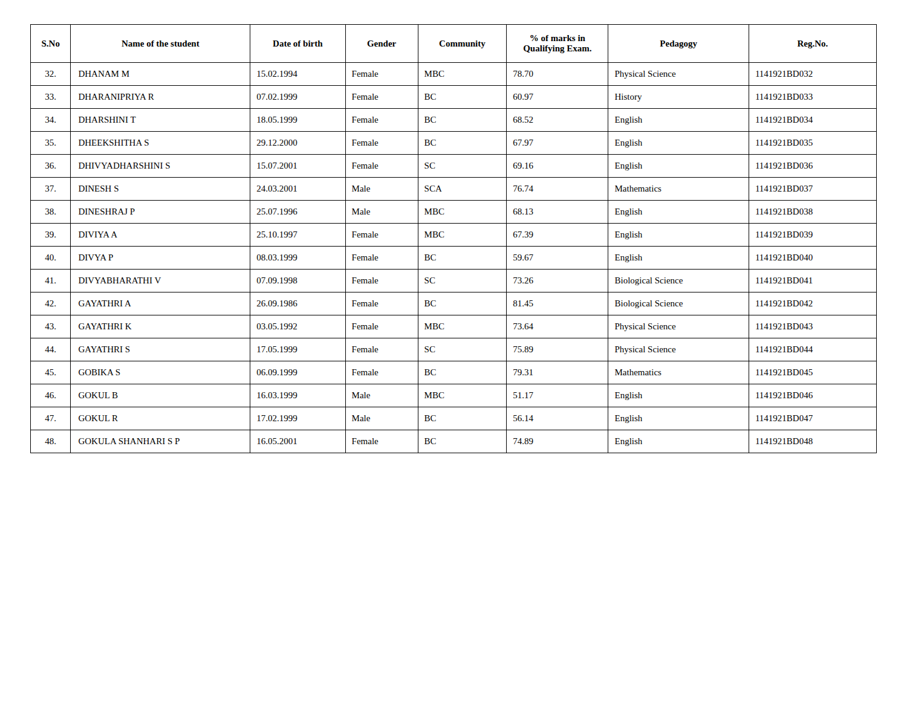| S.No | Name of the student | Date of birth | Gender | Community | % of marks in Qualifying Exam. | Pedagogy | Reg.No. |
| --- | --- | --- | --- | --- | --- | --- | --- |
| 32. | DHANAM M | 15.02.1994 | Female | MBC | 78.70 | Physical Science | 1141921BD032 |
| 33. | DHARANIPRIYA R | 07.02.1999 | Female | BC | 60.97 | History | 1141921BD033 |
| 34. | DHARSHINI T | 18.05.1999 | Female | BC | 68.52 | English | 1141921BD034 |
| 35. | DHEEKSHITHA S | 29.12.2000 | Female | BC | 67.97 | English | 1141921BD035 |
| 36. | DHIVYADHARSHINI S | 15.07.2001 | Female | SC | 69.16 | English | 1141921BD036 |
| 37. | DINESH S | 24.03.2001 | Male | SCA | 76.74 | Mathematics | 1141921BD037 |
| 38. | DINESHRAJ P | 25.07.1996 | Male | MBC | 68.13 | English | 1141921BD038 |
| 39. | DIVIYA A | 25.10.1997 | Female | MBC | 67.39 | English | 1141921BD039 |
| 40. | DIVYA P | 08.03.1999 | Female | BC | 59.67 | English | 1141921BD040 |
| 41. | DIVYABHARATHI V | 07.09.1998 | Female | SC | 73.26 | Biological Science | 1141921BD041 |
| 42. | GAYATHRI A | 26.09.1986 | Female | BC | 81.45 | Biological Science | 1141921BD042 |
| 43. | GAYATHRI K | 03.05.1992 | Female | MBC | 73.64 | Physical Science | 1141921BD043 |
| 44. | GAYATHRI S | 17.05.1999 | Female | SC | 75.89 | Physical Science | 1141921BD044 |
| 45. | GOBIKA S | 06.09.1999 | Female | BC | 79.31 | Mathematics | 1141921BD045 |
| 46. | GOKUL B | 16.03.1999 | Male | MBC | 51.17 | English | 1141921BD046 |
| 47. | GOKUL R | 17.02.1999 | Male | BC | 56.14 | English | 1141921BD047 |
| 48. | GOKULA SHANHARI S P | 16.05.2001 | Female | BC | 74.89 | English | 1141921BD048 |